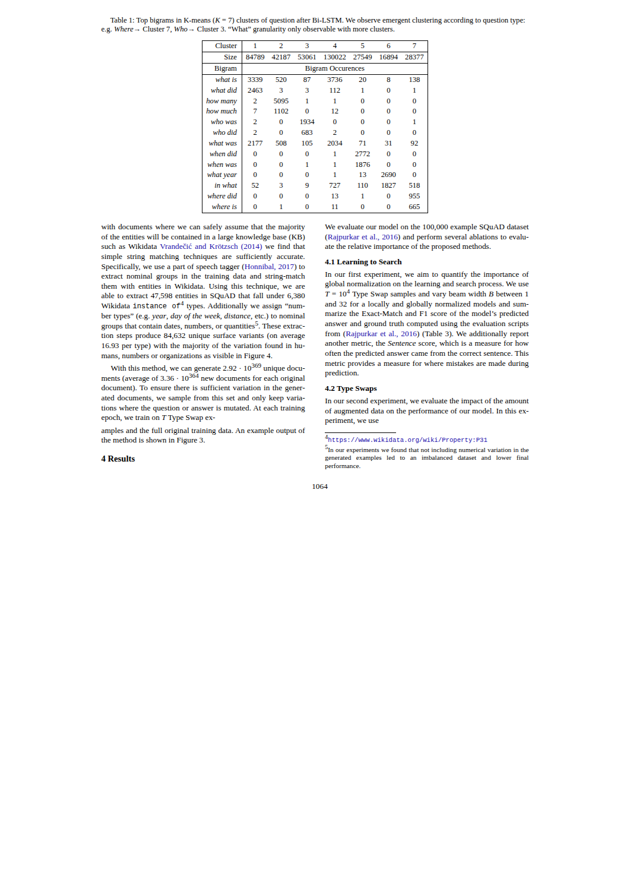Table 1: Top bigrams in K-means (K = 7) clusters of question after Bi-LSTM. We observe emergent clustering according to question type: e.g. Where→ Cluster 7, Who→ Cluster 3. “What” granularity only observable with more clusters.
| Cluster | 1 | 2 | 3 | 4 | 5 | 6 | 7 |
| Size | 84789 | 42187 | 53061 | 130022 | 27549 | 16894 | 28377 |
| Bigram | Bigram Occurences |
| what is | 3339 | 520 | 87 | 3736 | 20 | 8 | 138 |
| what did | 2463 | 3 | 3 | 112 | 1 | 0 | 1 |
| how many | 2 | 5095 | 1 | 1 | 0 | 0 | 0 |
| how much | 7 | 1102 | 0 | 12 | 0 | 0 | 0 |
| who was | 2 | 0 | 1934 | 0 | 0 | 0 | 1 |
| who did | 2 | 0 | 683 | 2 | 0 | 0 | 0 |
| what was | 2177 | 508 | 105 | 2034 | 71 | 31 | 92 |
| when did | 0 | 0 | 0 | 1 | 2772 | 0 | 0 |
| when was | 0 | 0 | 1 | 1 | 1876 | 0 | 0 |
| what year | 0 | 0 | 0 | 1 | 13 | 2690 | 0 |
| in what | 52 | 3 | 9 | 727 | 110 | 1827 | 518 |
| where did | 0 | 0 | 0 | 13 | 1 | 0 | 955 |
| where is | 0 | 1 | 0 | 11 | 0 | 0 | 665 |
with documents where we can safely assume that the majority of the entities will be contained in a large knowledge base (KB) such as Wikidata Vrandečić and Krötzsch (2014) we find that simple string matching techniques are sufficiently accurate. Specifically, we use a part of speech tagger (Honnibal, 2017) to extract nominal groups in the training data and string-match them with entities in Wikidata. Using this technique, we are able to extract 47,598 entities in SQuAD that fall under 6,380 Wikidata instance of4 types. Additionally we assign “number types” (e.g. year, day of the week, distance, etc.) to nominal groups that contain dates, numbers, or quantities5. These extraction steps produce 84,632 unique surface variants (on average 16.93 per type) with the majority of the variation found in humans, numbers or organizations as visible in Figure 4.
With this method, we can generate 2.92 · 10369 unique documents (average of 3.36 · 10364 new documents for each original document). To ensure there is sufficient variation in the generated documents, we sample from this set and only keep variations where the question or answer is mutated. At each training epoch, we train on T Type Swap ex-
amples and the full original training data. An example output of the method is shown in Figure 3.
4 Results
We evaluate our model on the 100,000 example SQuAD dataset (Rajpurkar et al., 2016) and perform several ablations to evaluate the relative importance of the proposed methods.
4.1 Learning to Search
In our first experiment, we aim to quantify the importance of global normalization on the learning and search process. We use T = 104 Type Swap samples and vary beam width B between 1 and 32 for a locally and globally normalized models and summarize the Exact-Match and F1 score of the model’s predicted answer and ground truth computed using the evaluation scripts from (Rajpurkar et al., 2016) (Table 3). We additionally report another metric, the Sentence score, which is a measure for how often the predicted answer came from the correct sentence. This metric provides a measure for where mistakes are made during prediction.
4.2 Type Swaps
In our second experiment, we evaluate the impact of the amount of augmented data on the performance of our model. In this experiment, we use
4https://www.wikidata.org/wiki/Property:P31
5In our experiments we found that not including numerical variation in the generated examples led to an imbalanced dataset and lower final performance.
1064